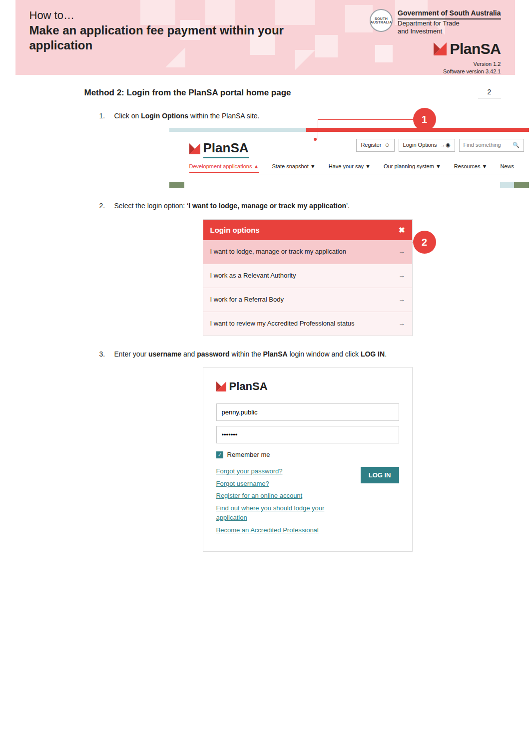How to…
Make an application fee payment within your application
SOUTH
AUSTRALIA
Government of South Australia Department for Trade and Investment
PlanSA
Version 1.2
Software version 3.42.1
2
Method 2: Login from the PlanSA portal home page
Click on Login Options within the PlanSA site.
1
PlanSA
Register ☺
Login Options →◉
Find something🔍
Development applications ▲ State snapshot ▼ Have your say ▼ Our planning system ▼ Resources ▼ News
Select the login option: ‘I want to lodge, manage or track my application’.
2
Login options✖
I want to lodge, manage or track my application→
I work as a Relevant Authority→
I work for a Referral Body→
I want to review my Accredited Professional status→
Enter your username and password within the PlanSA login window and click LOG IN.
PlanSA
✓Remember me
Forgot your password? Forgot username? Register for an online account Find out where you should lodge your application Become an Accredited Professional
LOG IN